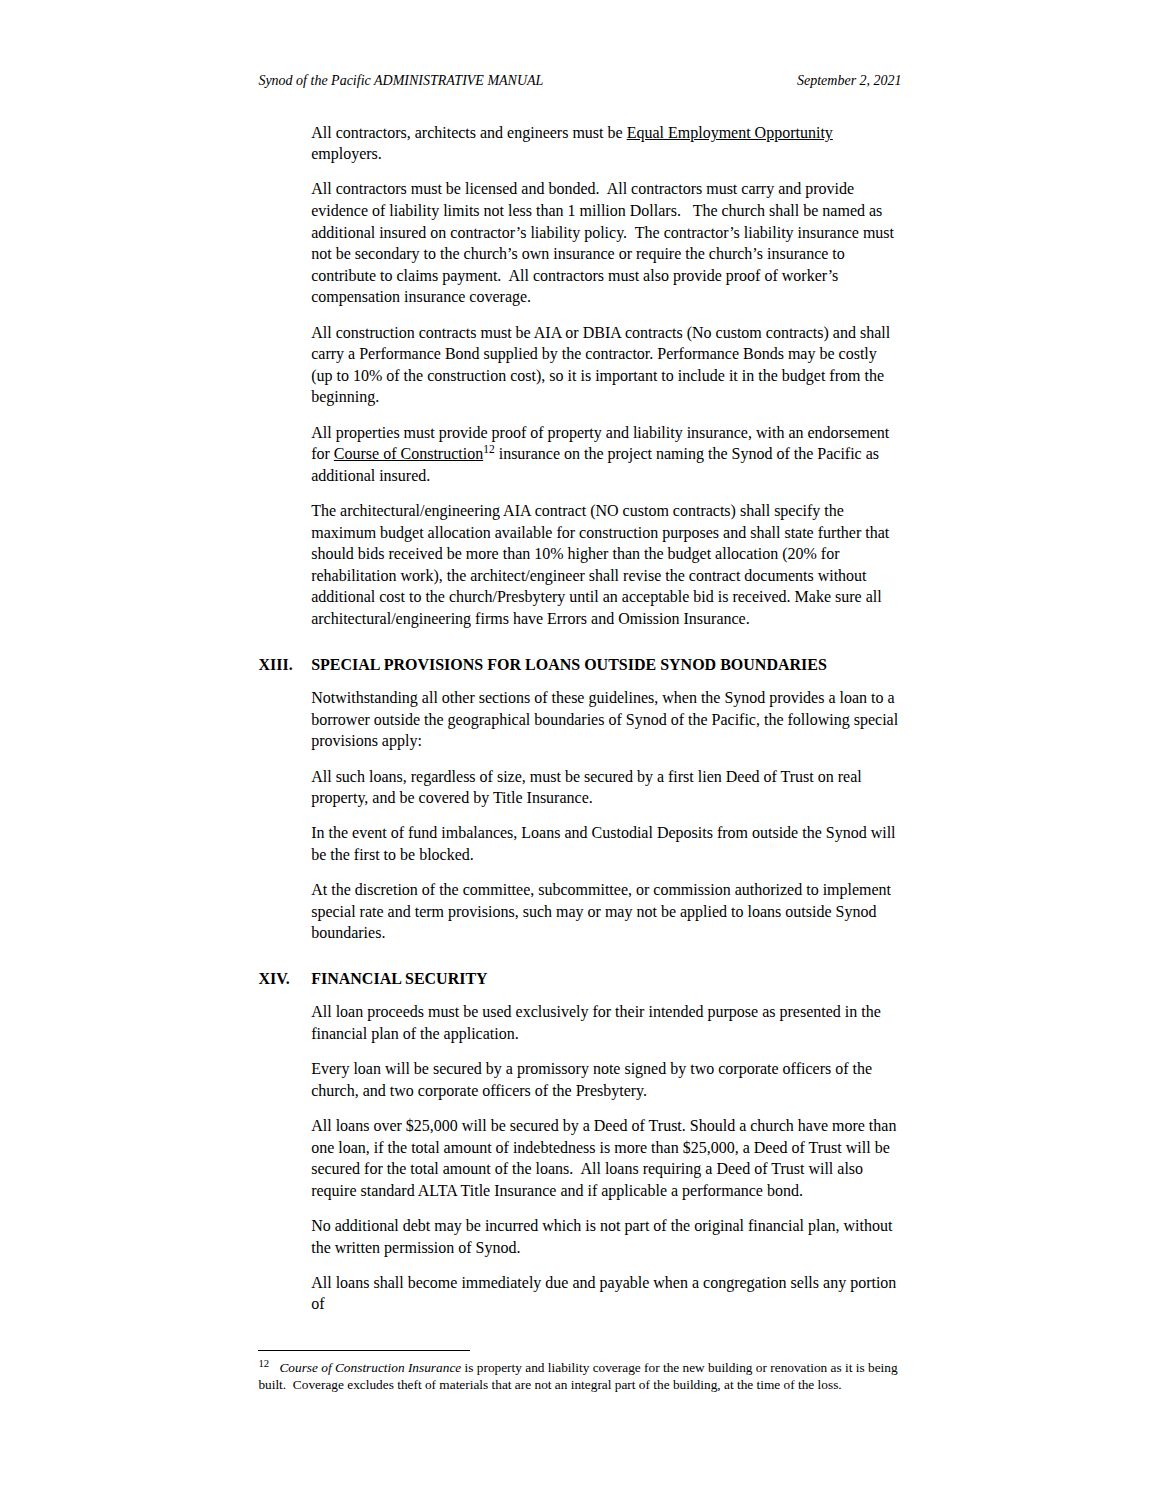Synod of the Pacific ADMINISTRATIVE MANUAL September 2, 2021
All contractors, architects and engineers must be Equal Employment Opportunity employers.
All contractors must be licensed and bonded. All contractors must carry and provide evidence of liability limits not less than 1 million Dollars. The church shall be named as additional insured on contractor’s liability policy. The contractor’s liability insurance must not be secondary to the church’s own insurance or require the church’s insurance to contribute to claims payment. All contractors must also provide proof of worker’s compensation insurance coverage.
All construction contracts must be AIA or DBIA contracts (No custom contracts) and shall carry a Performance Bond supplied by the contractor. Performance Bonds may be costly (up to 10% of the construction cost), so it is important to include it in the budget from the beginning.
All properties must provide proof of property and liability insurance, with an endorsement for Course of Construction12 insurance on the project naming the Synod of the Pacific as additional insured.
The architectural/engineering AIA contract (NO custom contracts) shall specify the maximum budget allocation available for construction purposes and shall state further that should bids received be more than 10% higher than the budget allocation (20% for rehabilitation work), the architect/engineer shall revise the contract documents without additional cost to the church/Presbytery until an acceptable bid is received. Make sure all architectural/engineering firms have Errors and Omission Insurance.
XIII. SPECIAL PROVISIONS FOR LOANS OUTSIDE SYNOD BOUNDARIES
Notwithstanding all other sections of these guidelines, when the Synod provides a loan to a borrower outside the geographical boundaries of Synod of the Pacific, the following special provisions apply:
All such loans, regardless of size, must be secured by a first lien Deed of Trust on real property, and be covered by Title Insurance.
In the event of fund imbalances, Loans and Custodial Deposits from outside the Synod will be the first to be blocked.
At the discretion of the committee, subcommittee, or commission authorized to implement special rate and term provisions, such may or may not be applied to loans outside Synod boundaries.
XIV. FINANCIAL SECURITY
All loan proceeds must be used exclusively for their intended purpose as presented in the financial plan of the application.
Every loan will be secured by a promissory note signed by two corporate officers of the church, and two corporate officers of the Presbytery.
All loans over $25,000 will be secured by a Deed of Trust. Should a church have more than one loan, if the total amount of indebtedness is more than $25,000, a Deed of Trust will be secured for the total amount of the loans. All loans requiring a Deed of Trust will also require standard ALTA Title Insurance and if applicable a performance bond.
No additional debt may be incurred which is not part of the original financial plan, without the written permission of Synod.
All loans shall become immediately due and payable when a congregation sells any portion of
12 Course of Construction Insurance is property and liability coverage for the new building or renovation as it is being built. Coverage excludes theft of materials that are not an integral part of the building, at the time of the loss.